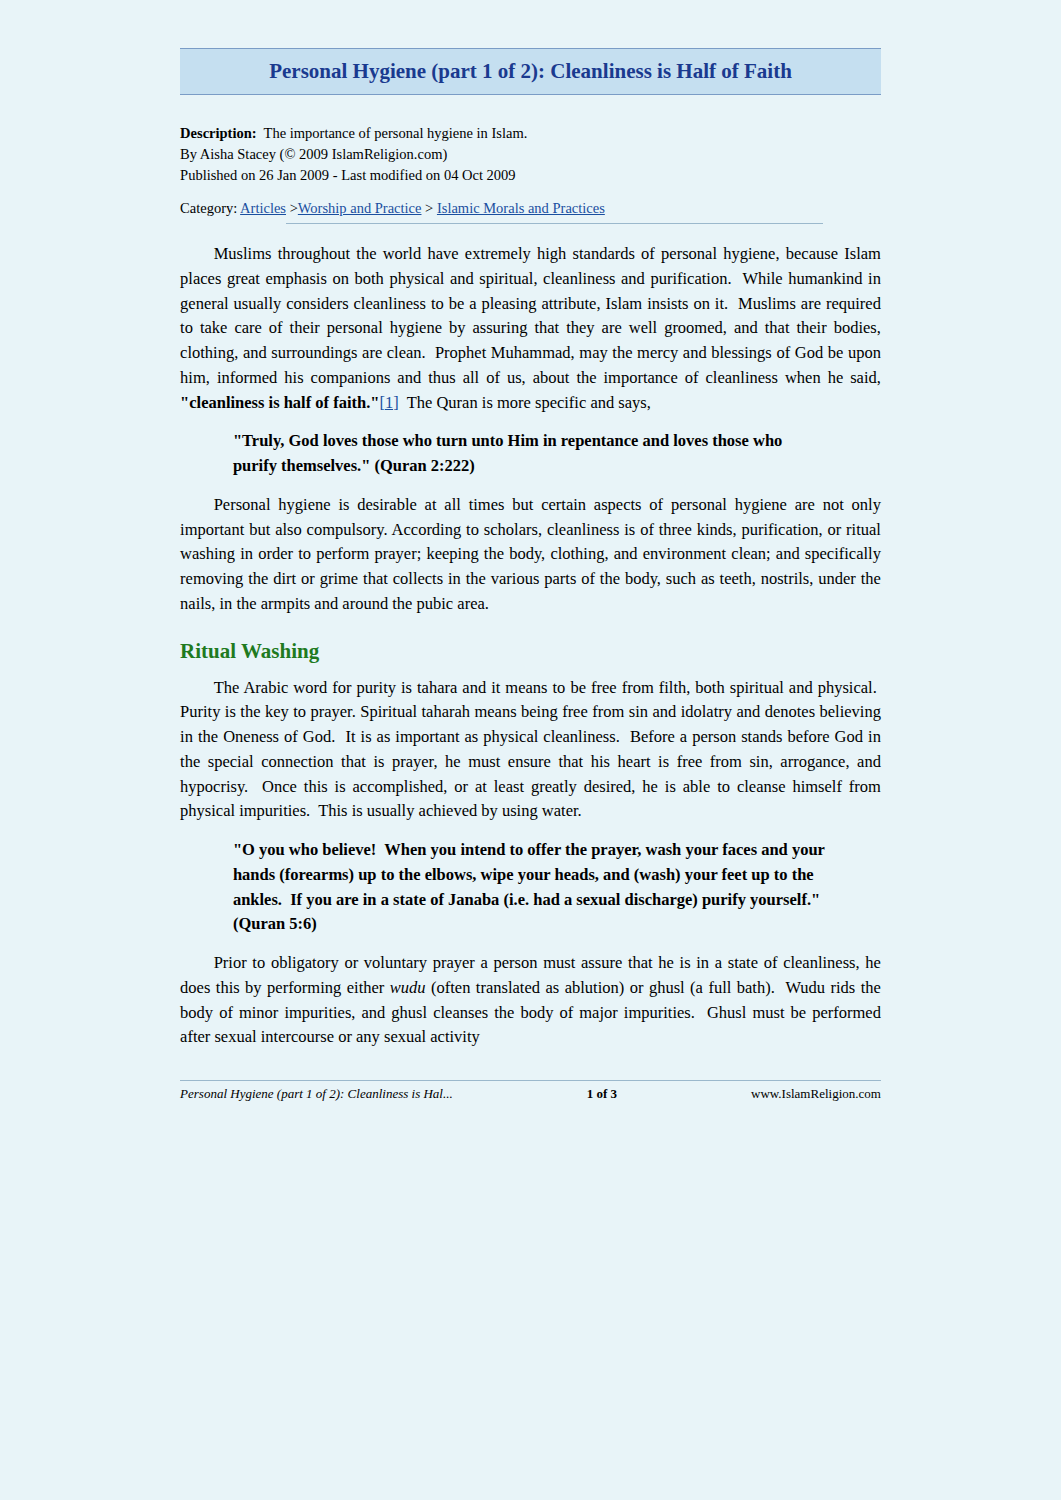Personal Hygiene (part 1 of 2): Cleanliness is Half of Faith
Description: The importance of personal hygiene in Islam.
By Aisha Stacey (© 2009 IslamReligion.com)
Published on 26 Jan 2009 - Last modified on 04 Oct 2009
Category: Articles >Worship and Practice > Islamic Morals and Practices
Muslims throughout the world have extremely high standards of personal hygiene, because Islam places great emphasis on both physical and spiritual, cleanliness and purification. While humankind in general usually considers cleanliness to be a pleasing attribute, Islam insists on it. Muslims are required to take care of their personal hygiene by assuring that they are well groomed, and that their bodies, clothing, and surroundings are clean. Prophet Muhammad, may the mercy and blessings of God be upon him, informed his companions and thus all of us, about the importance of cleanliness when he said, "cleanliness is half of faith."[1] The Quran is more specific and says,
"Truly, God loves those who turn unto Him in repentance and loves those who purify themselves." (Quran 2:222)
Personal hygiene is desirable at all times but certain aspects of personal hygiene are not only important but also compulsory. According to scholars, cleanliness is of three kinds, purification, or ritual washing in order to perform prayer; keeping the body, clothing, and environment clean; and specifically removing the dirt or grime that collects in the various parts of the body, such as teeth, nostrils, under the nails, in the armpits and around the pubic area.
Ritual Washing
The Arabic word for purity is tahara and it means to be free from filth, both spiritual and physical. Purity is the key to prayer. Spiritual taharah means being free from sin and idolatry and denotes believing in the Oneness of God. It is as important as physical cleanliness. Before a person stands before God in the special connection that is prayer, he must ensure that his heart is free from sin, arrogance, and hypocrisy. Once this is accomplished, or at least greatly desired, he is able to cleanse himself from physical impurities. This is usually achieved by using water.
"O you who believe! When you intend to offer the prayer, wash your faces and your hands (forearms) up to the elbows, wipe your heads, and (wash) your feet up to the ankles. If you are in a state of Janaba (i.e. had a sexual discharge) purify yourself." (Quran 5:6)
Prior to obligatory or voluntary prayer a person must assure that he is in a state of cleanliness, he does this by performing either wudu (often translated as ablution) or ghusl (a full bath). Wudu rids the body of minor impurities, and ghusl cleanses the body of major impurities. Ghusl must be performed after sexual intercourse or any sexual activity
Personal Hygiene (part 1 of 2): Cleanliness is Hal... 1 of 3 www.IslamReligion.com